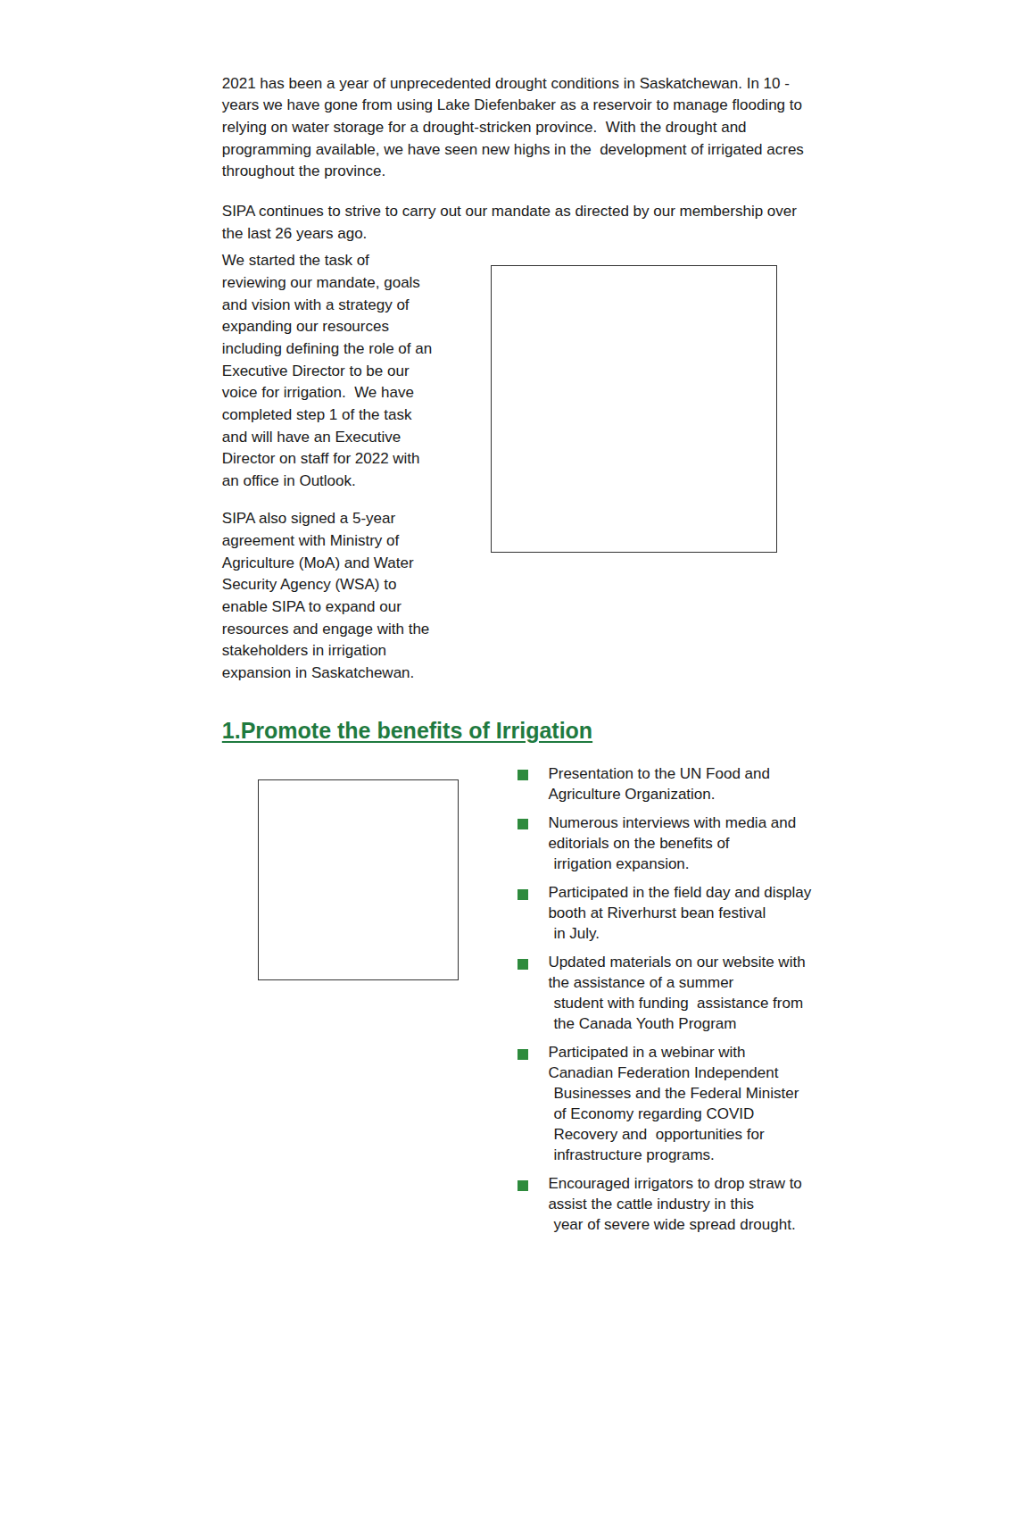2021 has been a year of unprecedented drought conditions in Saskatchewan. In 10 - years we have gone from using Lake Diefenbaker as a reservoir to manage flooding to relying on water storage for a drought-stricken province. With the drought and programming available, we have seen new highs in the development of irrigated acres throughout the province.
SIPA continues to strive to carry out our mandate as directed by our membership over the last 26 years ago.
We started the task of reviewing our mandate, goals and vision with a strategy of expanding our resources including defining the role of an Executive Director to be our voice for irrigation. We have completed step 1 of the task and will have an Executive Director on staff for 2022 with an office in Outlook.
SIPA also signed a 5-year agreement with Ministry of Agriculture (MoA) and Water Security Agency (WSA) to enable SIPA to expand our resources and engage with the stakeholders in irrigation expansion in Saskatchewan.
1.Promote the benefits of Irrigation
Presentation to the UN Food and Agriculture Organization.
Numerous interviews with media and editorials on the benefits ofirrigation expansion.
Participated in the field day and display booth at Riverhurst bean festivalin July.
Updated materials on our website with the assistance of a summerstudent with funding assistance from the Canada Youth Program
Participated in a webinar with Canadian Federation IndependentBusinesses and the Federal Minister of Economy regarding COVID Recovery and opportunities for infrastructure programs.
Encouraged irrigators to drop straw to assist the cattle industry in thisyear of severe wide spread drought.